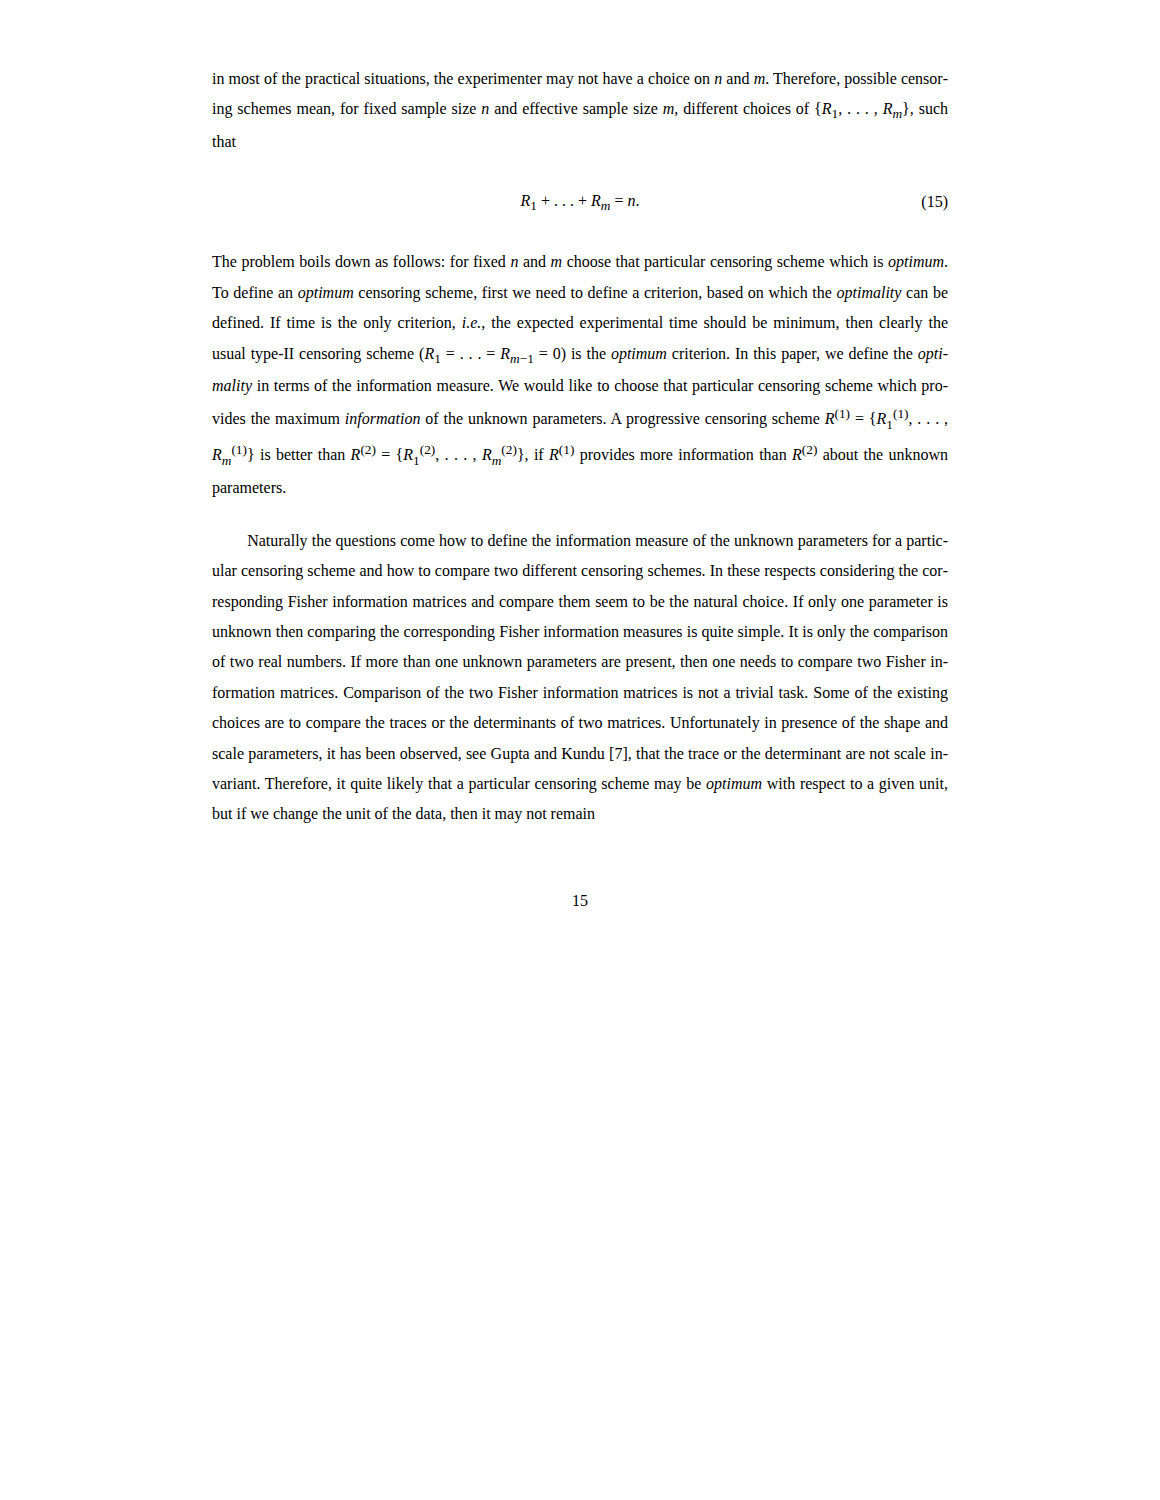in most of the practical situations, the experimenter may not have a choice on n and m. Therefore, possible censoring schemes mean, for fixed sample size n and effective sample size m, different choices of {R1, . . . , Rm}, such that
R1 + . . . + Rm = n.
(15)
The problem boils down as follows: for fixed n and m choose that particular censoring scheme which is optimum. To define an optimum censoring scheme, first we need to define a criterion, based on which the optimality can be defined. If time is the only criterion, i.e., the expected experimental time should be minimum, then clearly the usual type-II censoring scheme (R1 = . . . = Rm−1 = 0) is the optimum criterion. In this paper, we define the optimality in terms of the information measure. We would like to choose that particular censoring scheme which provides the maximum information of the unknown parameters. A progressive censoring scheme R(1) = {R1(1), . . . , Rm(1)} is better than R(2) = {R1(2), . . . , Rm(2)}, if R(1) provides more information than R(2) about the unknown parameters.
Naturally the questions come how to define the information measure of the unknown parameters for a particular censoring scheme and how to compare two different censoring schemes. In these respects considering the corresponding Fisher information matrices and compare them seem to be the natural choice. If only one parameter is unknown then comparing the corresponding Fisher information measures is quite simple. It is only the comparison of two real numbers. If more than one unknown parameters are present, then one needs to compare two Fisher information matrices. Comparison of the two Fisher information matrices is not a trivial task. Some of the existing choices are to compare the traces or the determinants of two matrices. Unfortunately in presence of the shape and scale parameters, it has been observed, see Gupta and Kundu [7], that the trace or the determinant are not scale invariant. Therefore, it quite likely that a particular censoring scheme may be optimum with respect to a given unit, but if we change the unit of the data, then it may not remain
15